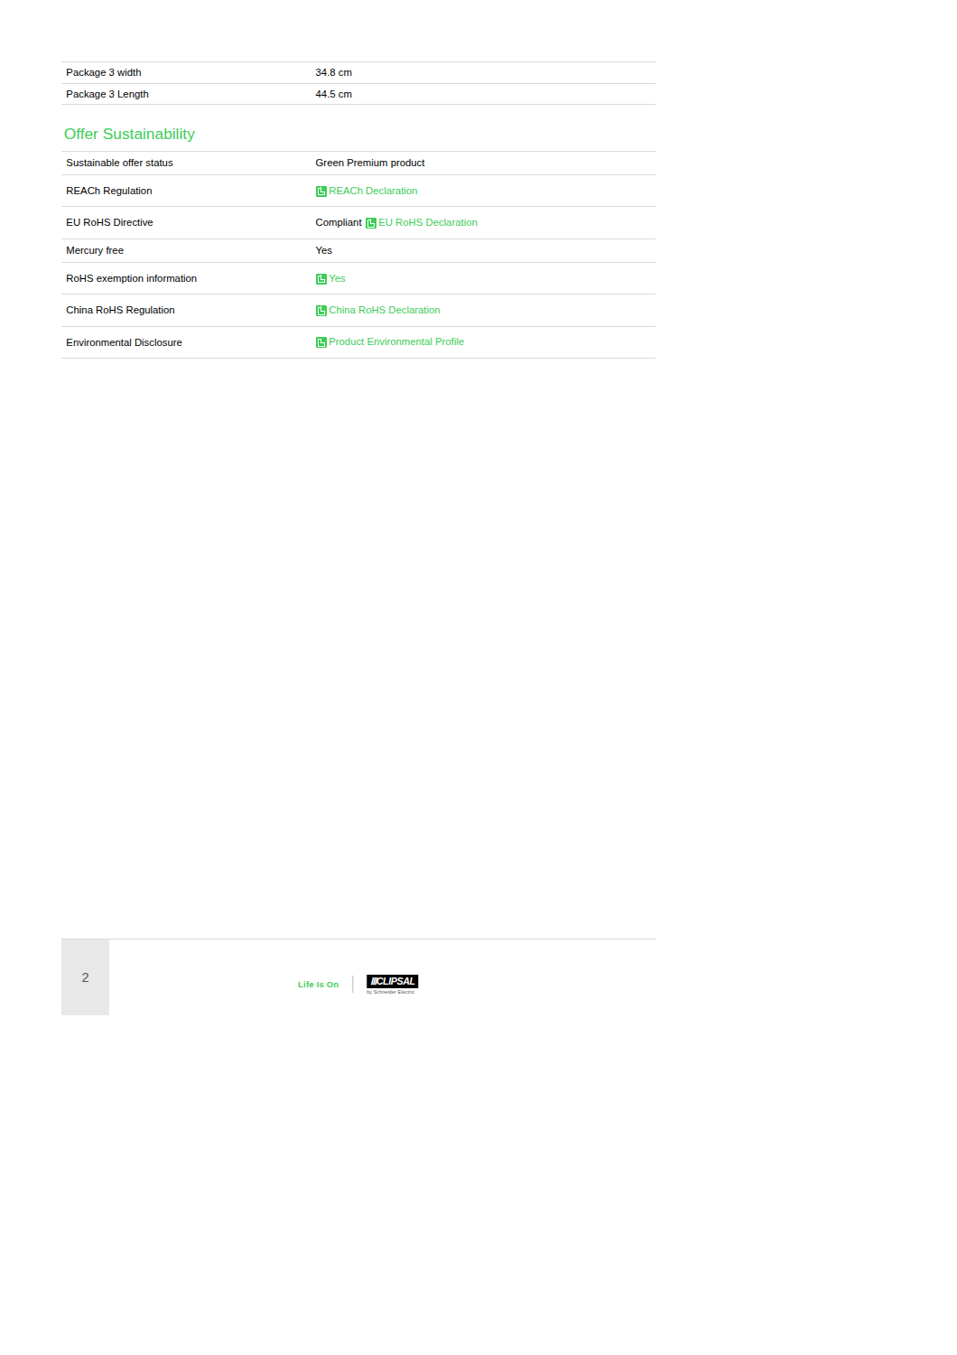| Package 3 width | 34.8 cm |
| Package 3 Length | 44.5 cm |
Offer Sustainability
| Sustainable offer status | Green Premium product |
| REACh Regulation | REACh Declaration |
| EU RoHS Directive | Compliant EU RoHS Declaration |
| Mercury free | Yes |
| RoHS exemption information | Yes |
| China RoHS Regulation | China RoHS Declaration |
| Environmental Disclosure | Product Environmental Profile |
2
Life Is On ⅢCLIPSAL by Schneider Electric